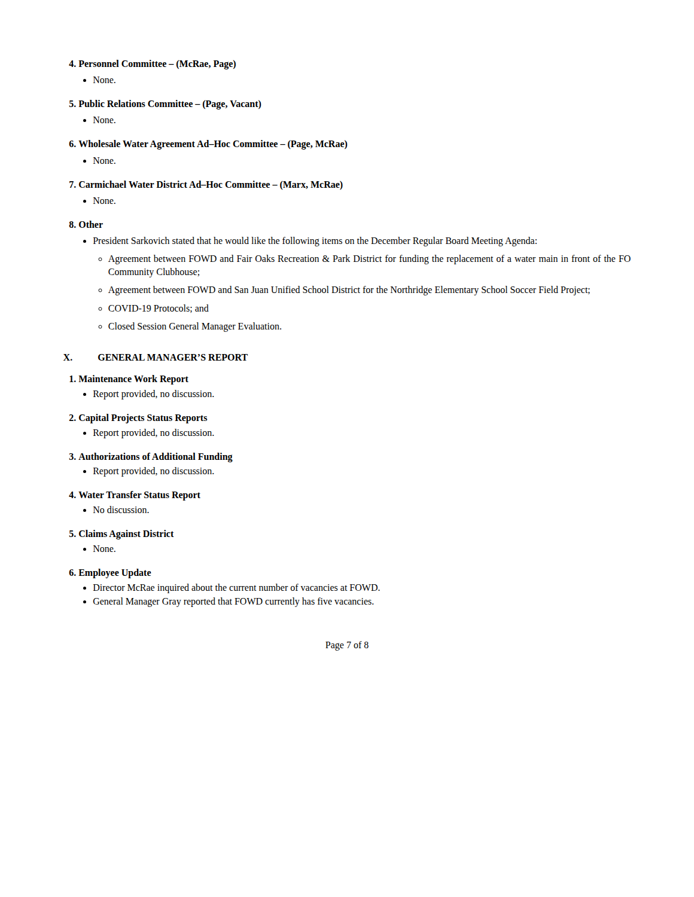Personnel Committee – (McRae, Page)
None.
Public Relations Committee – (Page, Vacant)
None.
Wholesale Water Agreement Ad–Hoc Committee – (Page, McRae)
None.
Carmichael Water District Ad–Hoc Committee – (Marx, McRae)
None.
Other
President Sarkovich stated that he would like the following items on the December Regular Board Meeting Agenda:
Agreement between FOWD and Fair Oaks Recreation & Park District for funding the replacement of a water main in front of the FO Community Clubhouse;
Agreement between FOWD and San Juan Unified School District for the Northridge Elementary School Soccer Field Project;
COVID-19 Protocols; and
Closed Session General Manager Evaluation.
X. GENERAL MANAGER’S REPORT
Maintenance Work Report
Report provided, no discussion.
Capital Projects Status Reports
Report provided, no discussion.
Authorizations of Additional Funding
Report provided, no discussion.
Water Transfer Status Report
No discussion.
Claims Against District
None.
Employee Update
Director McRae inquired about the current number of vacancies at FOWD.
General Manager Gray reported that FOWD currently has five vacancies.
Page 7 of 8